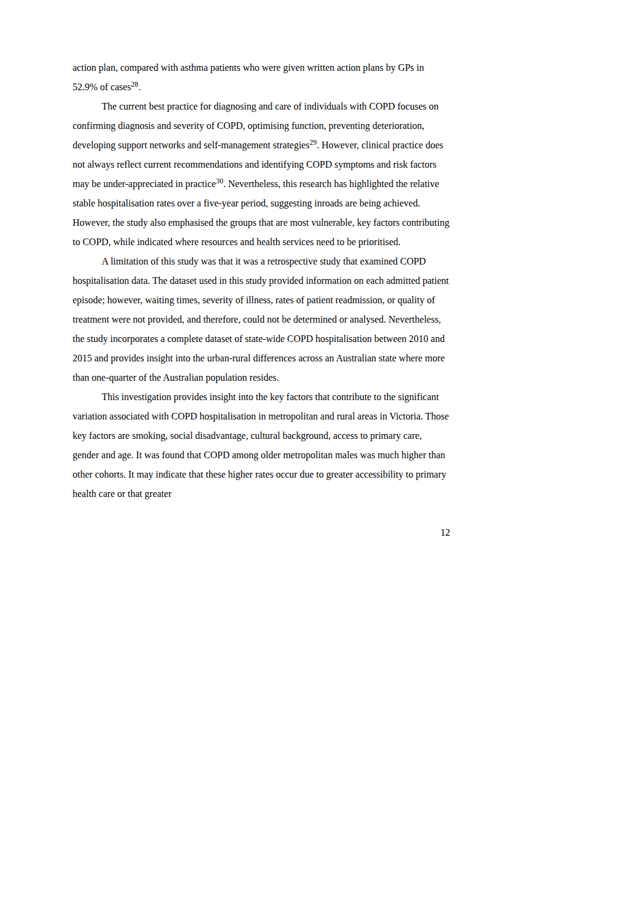action plan, compared with asthma patients who were given written action plans by GPs in 52.9% of cases28.
The current best practice for diagnosing and care of individuals with COPD focuses on confirming diagnosis and severity of COPD, optimising function, preventing deterioration, developing support networks and self-management strategies29. However, clinical practice does not always reflect current recommendations and identifying COPD symptoms and risk factors may be under-appreciated in practice30. Nevertheless, this research has highlighted the relative stable hospitalisation rates over a five-year period, suggesting inroads are being achieved. However, the study also emphasised the groups that are most vulnerable, key factors contributing to COPD, while indicated where resources and health services need to be prioritised.
A limitation of this study was that it was a retrospective study that examined COPD hospitalisation data. The dataset used in this study provided information on each admitted patient episode; however, waiting times, severity of illness, rates of patient readmission, or quality of treatment were not provided, and therefore, could not be determined or analysed. Nevertheless, the study incorporates a complete dataset of state-wide COPD hospitalisation between 2010 and 2015 and provides insight into the urban-rural differences across an Australian state where more than one-quarter of the Australian population resides.
This investigation provides insight into the key factors that contribute to the significant variation associated with COPD hospitalisation in metropolitan and rural areas in Victoria. Those key factors are smoking, social disadvantage, cultural background, access to primary care, gender and age. It was found that COPD among older metropolitan males was much higher than other cohorts. It may indicate that these higher rates occur due to greater accessibility to primary health care or that greater
12